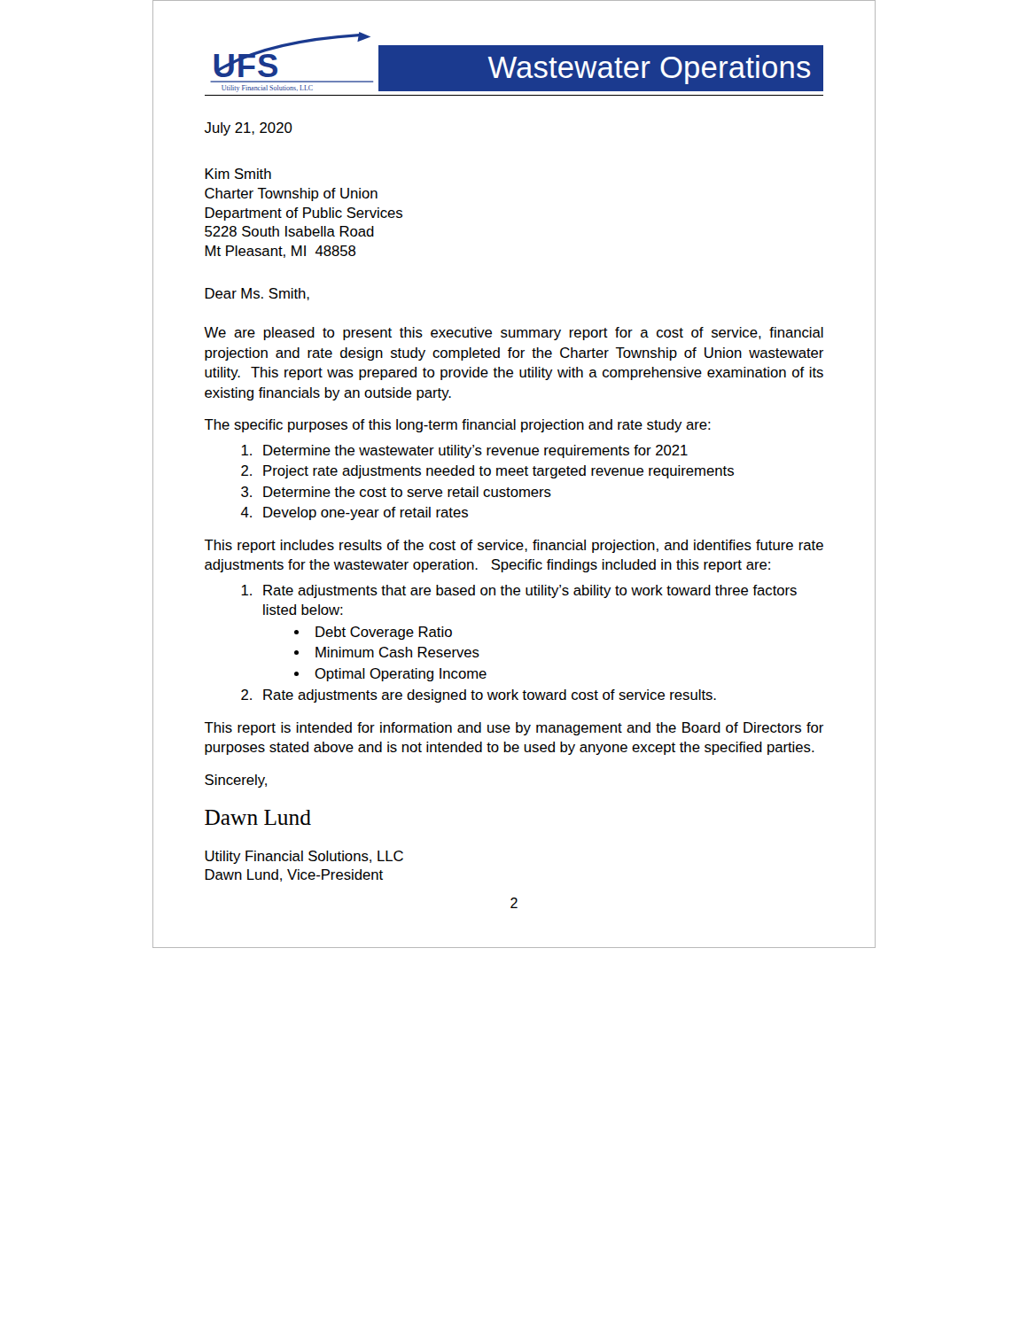UFS Utility Financial Solutions, LLC
Wastewater Operations
July 21, 2020
Kim Smith
Charter Township of Union
Department of Public Services
5228 South Isabella Road
Mt Pleasant, MI 48858
Dear Ms. Smith,
We are pleased to present this executive summary report for a cost of service, financial projection and rate design study completed for the Charter Township of Union wastewater utility. This report was prepared to provide the utility with a comprehensive examination of its existing financials by an outside party.
The specific purposes of this long-term financial projection and rate study are:
Determine the wastewater utility’s revenue requirements for 2021
Project rate adjustments needed to meet targeted revenue requirements
Determine the cost to serve retail customers
Develop one-year of retail rates
This report includes results of the cost of service, financial projection, and identifies future rate adjustments for the wastewater operation. Specific findings included in this report are:
Rate adjustments that are based on the utility’s ability to work toward three factors listed below:
Debt Coverage Ratio
Minimum Cash Reserves
Optimal Operating Income
Rate adjustments are designed to work toward cost of service results.
This report is intended for information and use by management and the Board of Directors for purposes stated above and is not intended to be used by anyone except the specified parties.
Sincerely,
Dawn Lund
Utility Financial Solutions, LLC
Dawn Lund, Vice-President
2